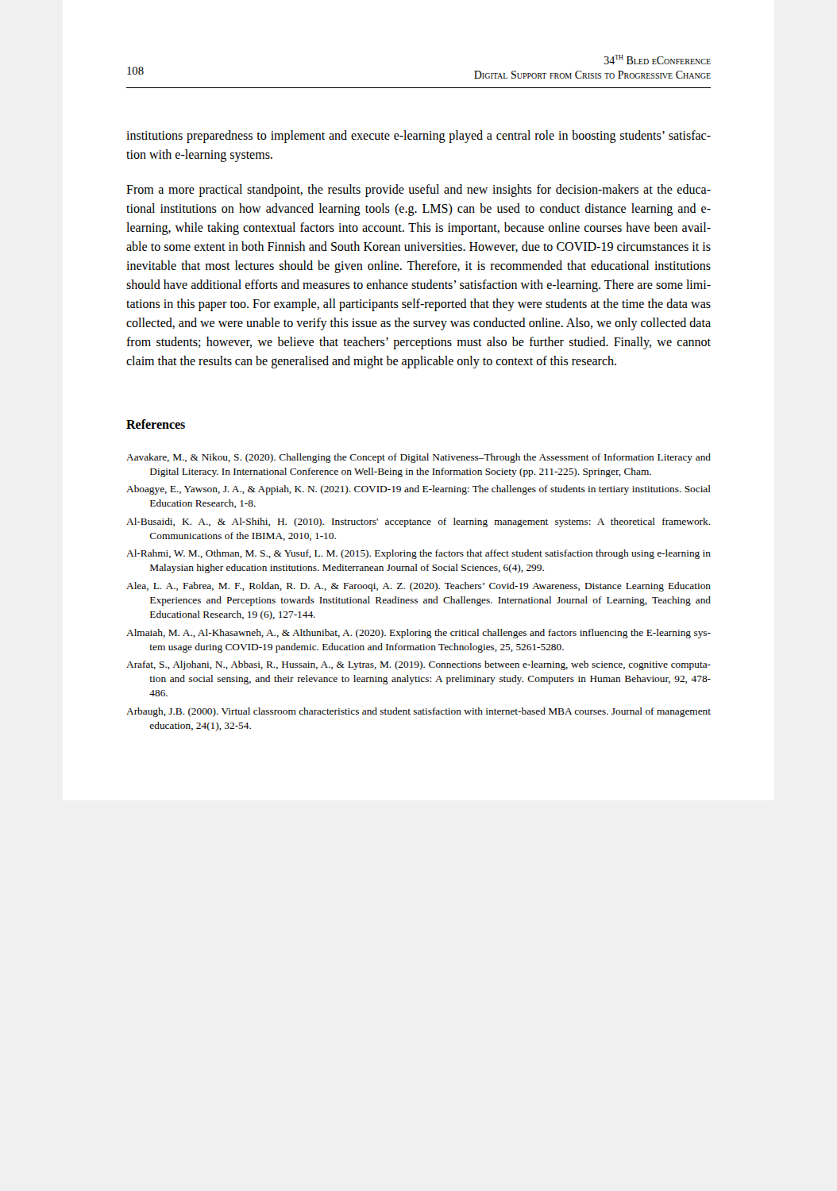108
34th Bled eConference Digital Support from Crisis to Progressive Change
institutions preparedness to implement and execute e-learning played a central role in boosting students’ satisfaction with e-learning systems.
From a more practical standpoint, the results provide useful and new insights for decision-makers at the educational institutions on how advanced learning tools (e.g. LMS) can be used to conduct distance learning and e-learning, while taking contextual factors into account. This is important, because online courses have been available to some extent in both Finnish and South Korean universities. However, due to COVID-19 circumstances it is inevitable that most lectures should be given online. Therefore, it is recommended that educational institutions should have additional efforts and measures to enhance students’ satisfaction with e-learning. There are some limitations in this paper too. For example, all participants self-reported that they were students at the time the data was collected, and we were unable to verify this issue as the survey was conducted online. Also, we only collected data from students; however, we believe that teachers’ perceptions must also be further studied. Finally, we cannot claim that the results can be generalised and might be applicable only to context of this research.
References
Aavakare, M., & Nikou, S. (2020). Challenging the Concept of Digital Nativeness–Through the Assessment of Information Literacy and Digital Literacy. In International Conference on Well-Being in the Information Society (pp. 211-225). Springer, Cham.
Aboagye, E., Yawson, J. A., & Appiah, K. N. (2021). COVID-19 and E-learning: The challenges of students in tertiary institutions. Social Education Research, 1-8.
Al-Busaidi, K. A., & Al-Shihi, H. (2010). Instructors' acceptance of learning management systems: A theoretical framework. Communications of the IBIMA, 2010, 1-10.
Al-Rahmi, W. M., Othman, M. S., & Yusuf, L. M. (2015). Exploring the factors that affect student satisfaction through using e-learning in Malaysian higher education institutions. Mediterranean Journal of Social Sciences, 6(4), 299.
Alea, L. A., Fabrea, M. F., Roldan, R. D. A., & Farooqi, A. Z. (2020). Teachers’ Covid-19 Awareness, Distance Learning Education Experiences and Perceptions towards Institutional Readiness and Challenges. International Journal of Learning, Teaching and Educational Research, 19 (6), 127-144.
Almaiah, M. A., Al-Khasawneh, A., & Althunibat, A. (2020). Exploring the critical challenges and factors influencing the E-learning system usage during COVID-19 pandemic. Education and Information Technologies, 25, 5261-5280.
Arafat, S., Aljohani, N., Abbasi, R., Hussain, A., & Lytras, M. (2019). Connections between e-learning, web science, cognitive computation and social sensing, and their relevance to learning analytics: A preliminary study. Computers in Human Behaviour, 92, 478-486.
Arbaugh, J.B. (2000). Virtual classroom characteristics and student satisfaction with internet-based MBA courses. Journal of management education, 24(1), 32-54.